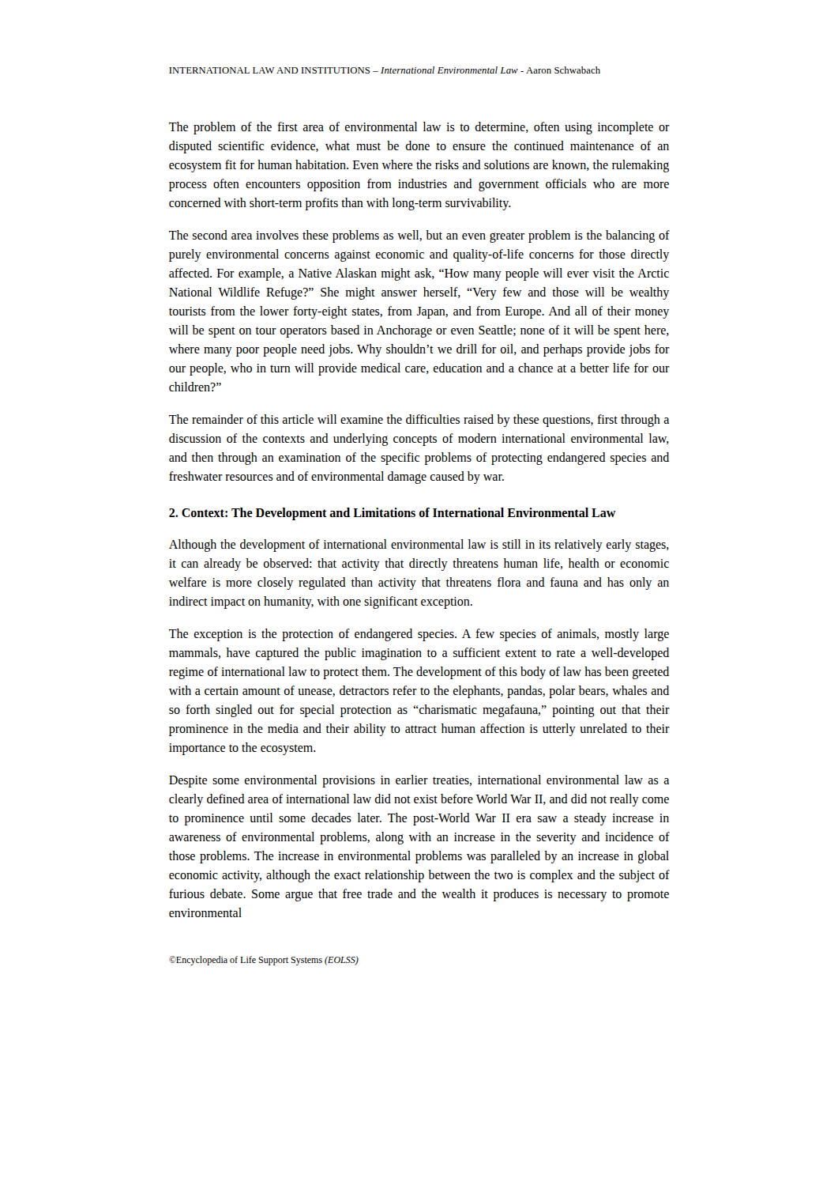INTERNATIONAL LAW AND INSTITUTIONS – International Environmental Law - Aaron Schwabach
The problem of the first area of environmental law is to determine, often using incomplete or disputed scientific evidence, what must be done to ensure the continued maintenance of an ecosystem fit for human habitation. Even where the risks and solutions are known, the rulemaking process often encounters opposition from industries and government officials who are more concerned with short-term profits than with long-term survivability.
The second area involves these problems as well, but an even greater problem is the balancing of purely environmental concerns against economic and quality-of-life concerns for those directly affected. For example, a Native Alaskan might ask, “How many people will ever visit the Arctic National Wildlife Refuge?” She might answer herself, “Very few and those will be wealthy tourists from the lower forty-eight states, from Japan, and from Europe. And all of their money will be spent on tour operators based in Anchorage or even Seattle; none of it will be spent here, where many poor people need jobs. Why shouldn’t we drill for oil, and perhaps provide jobs for our people, who in turn will provide medical care, education and a chance at a better life for our children?”
The remainder of this article will examine the difficulties raised by these questions, first through a discussion of the contexts and underlying concepts of modern international environmental law, and then through an examination of the specific problems of protecting endangered species and freshwater resources and of environmental damage caused by war.
2. Context: The Development and Limitations of International Environmental Law
Although the development of international environmental law is still in its relatively early stages, it can already be observed: that activity that directly threatens human life, health or economic welfare is more closely regulated than activity that threatens flora and fauna and has only an indirect impact on humanity, with one significant exception.
The exception is the protection of endangered species. A few species of animals, mostly large mammals, have captured the public imagination to a sufficient extent to rate a well-developed regime of international law to protect them. The development of this body of law has been greeted with a certain amount of unease, detractors refer to the elephants, pandas, polar bears, whales and so forth singled out for special protection as “charismatic megafauna,” pointing out that their prominence in the media and their ability to attract human affection is utterly unrelated to their importance to the ecosystem.
Despite some environmental provisions in earlier treaties, international environmental law as a clearly defined area of international law did not exist before World War II, and did not really come to prominence until some decades later. The post-World War II era saw a steady increase in awareness of environmental problems, along with an increase in the severity and incidence of those problems. The increase in environmental problems was paralleled by an increase in global economic activity, although the exact relationship between the two is complex and the subject of furious debate. Some argue that free trade and the wealth it produces is necessary to promote environmental
©Encyclopedia of Life Support Systems (EOLSS)